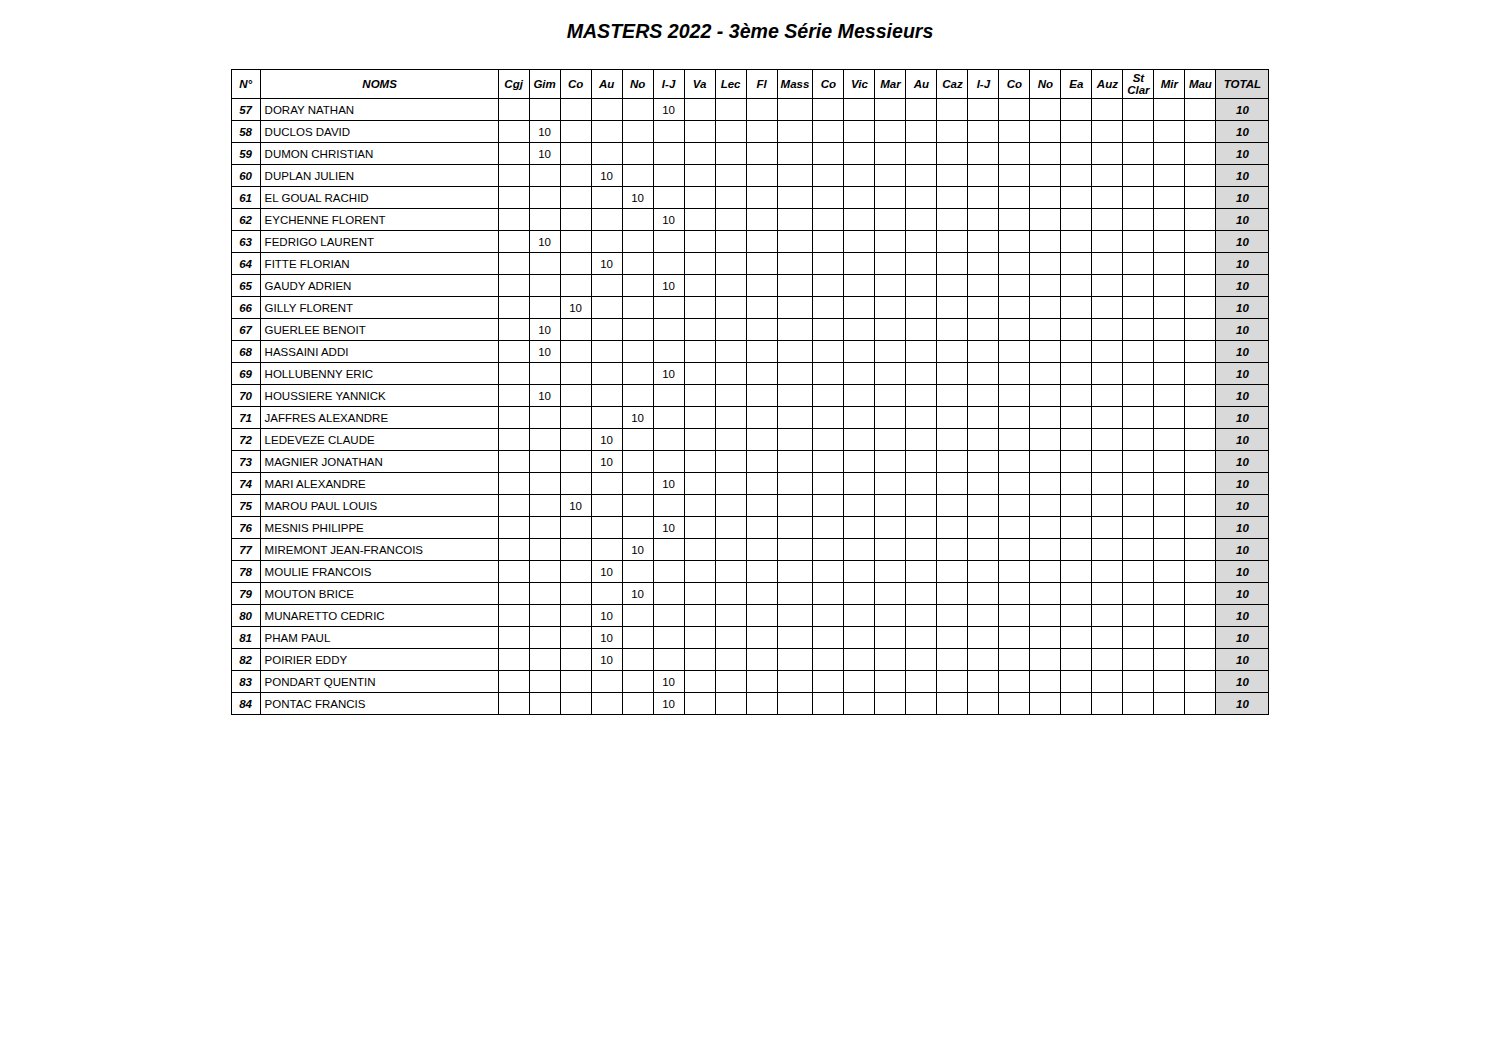MASTERS 2022 - 3ème Série Messieurs
| N° | NOMS | Cgj | Gim | Co | Au | No | I-J | Va | Lec | Fl | Mass | Co | Vic | Mar | Au | Caz | I-J | Co | No | Ea | Auz | St Clar | Mir | Mau | TOTAL |
| --- | --- | --- | --- | --- | --- | --- | --- | --- | --- | --- | --- | --- | --- | --- | --- | --- | --- | --- | --- | --- | --- | --- | --- | --- | --- |
| 57 | DORAY NATHAN | | | | | | 10 | | | | | | | | | | | | | | | | | | 10 |
| 58 | DUCLOS DAVID | | 10 | | | | | | | | | | | | | | | | | | | | | | 10 |
| 59 | DUMON CHRISTIAN | | 10 | | | | | | | | | | | | | | | | | | | | | | 10 |
| 60 | DUPLAN JULIEN | | | | 10 | | | | | | | | | | | | | | | | | | | | 10 |
| 61 | EL GOUAL RACHID | | | | | 10 | | | | | | | | | | | | | | | | | | | 10 |
| 62 | EYCHENNE FLORENT | | | | | | 10 | | | | | | | | | | | | | | | | | | 10 |
| 63 | FEDRIGO LAURENT | | 10 | | | | | | | | | | | | | | | | | | | | | | 10 |
| 64 | FITTE FLORIAN | | | | 10 | | | | | | | | | | | | | | | | | | | | 10 |
| 65 | GAUDY ADRIEN | | | | | | 10 | | | | | | | | | | | | | | | | | | 10 |
| 66 | GILLY FLORENT | | | 10 | | | | | | | | | | | | | | | | | | | | | 10 |
| 67 | GUERLEE BENOIT | | 10 | | | | | | | | | | | | | | | | | | | | | | 10 |
| 68 | HASSAINI ADDI | | 10 | | | | | | | | | | | | | | | | | | | | | | 10 |
| 69 | HOLLUBENNY ERIC | | | | | | 10 | | | | | | | | | | | | | | | | | | 10 |
| 70 | HOUSSIERE YANNICK | | 10 | | | | | | | | | | | | | | | | | | | | | | 10 |
| 71 | JAFFRES ALEXANDRE | | | | | 10 | | | | | | | | | | | | | | | | | | | 10 |
| 72 | LEDEVEZE CLAUDE | | | | 10 | | | | | | | | | | | | | | | | | | | | 10 |
| 73 | MAGNIER JONATHAN | | | | 10 | | | | | | | | | | | | | | | | | | | | 10 |
| 74 | MARI ALEXANDRE | | | | | | 10 | | | | | | | | | | | | | | | | | | 10 |
| 75 | MAROU PAUL LOUIS | | | 10 | | | | | | | | | | | | | | | | | | | | | 10 |
| 76 | MESNIS PHILIPPE | | | | | | 10 | | | | | | | | | | | | | | | | | | 10 |
| 77 | MIREMONT JEAN-FRANCOIS | | | | | 10 | | | | | | | | | | | | | | | | | | | 10 |
| 78 | MOULIE FRANCOIS | | | | 10 | | | | | | | | | | | | | | | | | | | | 10 |
| 79 | MOUTON BRICE | | | | | 10 | | | | | | | | | | | | | | | | | | | 10 |
| 80 | MUNARETTO CEDRIC | | | | 10 | | | | | | | | | | | | | | | | | | | | 10 |
| 81 | PHAM PAUL | | | | 10 | | | | | | | | | | | | | | | | | | | | 10 |
| 82 | POIRIER EDDY | | | | 10 | | | | | | | | | | | | | | | | | | | | 10 |
| 83 | PONDART QUENTIN | | | | | | 10 | | | | | | | | | | | | | | | | | | 10 |
| 84 | PONTAC FRANCIS | | | | | | 10 | | | | | | | | | | | | | | | | | | 10 |